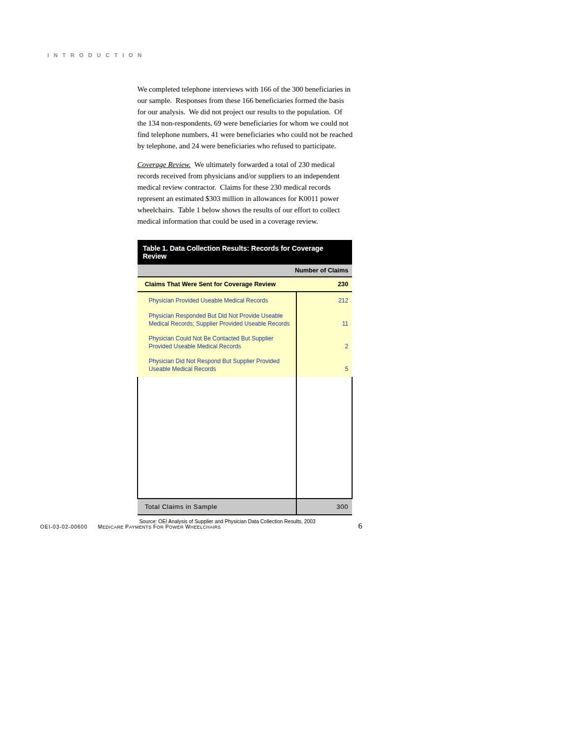I N T R O D U C T I O N
We completed telephone interviews with 166 of the 300 beneficiaries in our sample. Responses from these 166 beneficiaries formed the basis for our analysis. We did not project our results to the population. Of the 134 non-respondents, 69 were beneficiaries for whom we could not find telephone numbers, 41 were beneficiaries who could not be reached by telephone, and 24 were beneficiaries who refused to participate.
Coverage Review. We ultimately forwarded a total of 230 medical records received from physicians and/or suppliers to an independent medical review contractor. Claims for these 230 medical records represent an estimated $303 million in allowances for K0011 power wheelchairs. Table 1 below shows the results of our effort to collect medical information that could be used in a coverage review.
| Table 1. Data Collection Results: Records for Coverage Review |
| Number of Claims |
| Claims That Were Sent for Coverage Review | 230 |
| Physician Provided Useable Medical Records | 212 |
| Physician Responded But Did Not Provide Useable Medical Records; Supplier Provided Useable Records | 11 |
| Physician Could Not Be Contacted But Supplier Provided Useable Medical Records | 2 |
| Physician Did Not Respond But Supplier Provided Useable Medical Records | 5 |
| Total Claims in Sample | 300 |
Source: OEI Analysis of Supplier and Physician Data Collection Results, 2003
OEI-03-02-00600 MEDICARE PAYMENTS FOR POWER WHEELCHAIRS
6